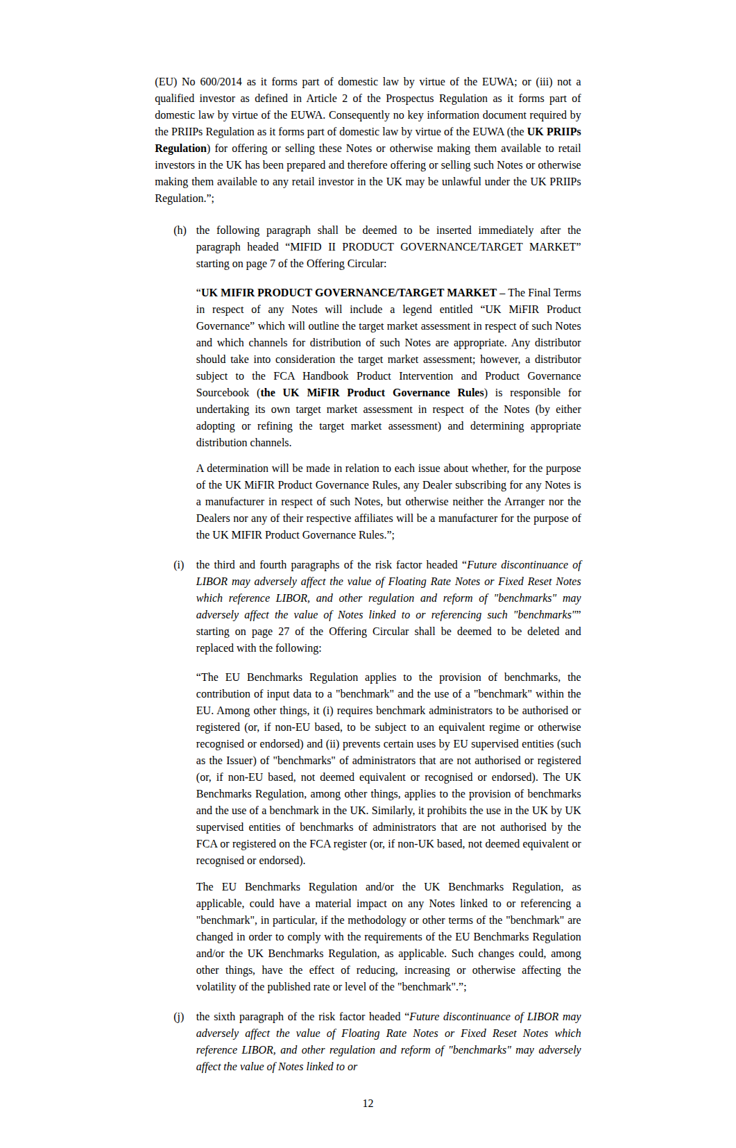(EU) No 600/2014 as it forms part of domestic law by virtue of the EUWA; or (iii) not a qualified investor as defined in Article 2 of the Prospectus Regulation as it forms part of domestic law by virtue of the EUWA. Consequently no key information document required by the PRIIPs Regulation as it forms part of domestic law by virtue of the EUWA (the UK PRIIPs Regulation) for offering or selling these Notes or otherwise making them available to retail investors in the UK has been prepared and therefore offering or selling such Notes or otherwise making them available to any retail investor in the UK may be unlawful under the UK PRIIPs Regulation.”;
(h)
the following paragraph shall be deemed to be inserted immediately after the paragraph headed “MIFID II PRODUCT GOVERNANCE/TARGET MARKET” starting on page 7 of the Offering Circular:
“UK MIFIR PRODUCT GOVERNANCE/TARGET MARKET – The Final Terms in respect of any Notes will include a legend entitled “UK MiFIR Product Governance” which will outline the target market assessment in respect of such Notes and which channels for distribution of such Notes are appropriate. Any distributor should take into consideration the target market assessment; however, a distributor subject to the FCA Handbook Product Intervention and Product Governance Sourcebook (the UK MiFIR Product Governance Rules) is responsible for undertaking its own target market assessment in respect of the Notes (by either adopting or refining the target market assessment) and determining appropriate distribution channels.
A determination will be made in relation to each issue about whether, for the purpose of the UK MiFIR Product Governance Rules, any Dealer subscribing for any Notes is a manufacturer in respect of such Notes, but otherwise neither the Arranger nor the Dealers nor any of their respective affiliates will be a manufacturer for the purpose of the UK MIFIR Product Governance Rules.”;
(i)
the third and fourth paragraphs of the risk factor headed “Future discontinuance of LIBOR may adversely affect the value of Floating Rate Notes or Fixed Reset Notes which reference LIBOR, and other regulation and reform of "benchmarks" may adversely affect the value of Notes linked to or referencing such "benchmarks"” starting on page 27 of the Offering Circular shall be deemed to be deleted and replaced with the following:
“The EU Benchmarks Regulation applies to the provision of benchmarks, the contribution of input data to a "benchmark" and the use of a "benchmark" within the EU. Among other things, it (i) requires benchmark administrators to be authorised or registered (or, if non-EU based, to be subject to an equivalent regime or otherwise recognised or endorsed) and (ii) prevents certain uses by EU supervised entities (such as the Issuer) of "benchmarks" of administrators that are not authorised or registered (or, if non-EU based, not deemed equivalent or recognised or endorsed). The UK Benchmarks Regulation, among other things, applies to the provision of benchmarks and the use of a benchmark in the UK. Similarly, it prohibits the use in the UK by UK supervised entities of benchmarks of administrators that are not authorised by the FCA or registered on the FCA register (or, if non-UK based, not deemed equivalent or recognised or endorsed).
The EU Benchmarks Regulation and/or the UK Benchmarks Regulation, as applicable, could have a material impact on any Notes linked to or referencing a "benchmark", in particular, if the methodology or other terms of the "benchmark" are changed in order to comply with the requirements of the EU Benchmarks Regulation and/or the UK Benchmarks Regulation, as applicable. Such changes could, among other things, have the effect of reducing, increasing or otherwise affecting the volatility of the published rate or level of the "benchmark".”;
(j)
the sixth paragraph of the risk factor headed “Future discontinuance of LIBOR may adversely affect the value of Floating Rate Notes or Fixed Reset Notes which reference LIBOR, and other regulation and reform of "benchmarks" may adversely affect the value of Notes linked to or
12